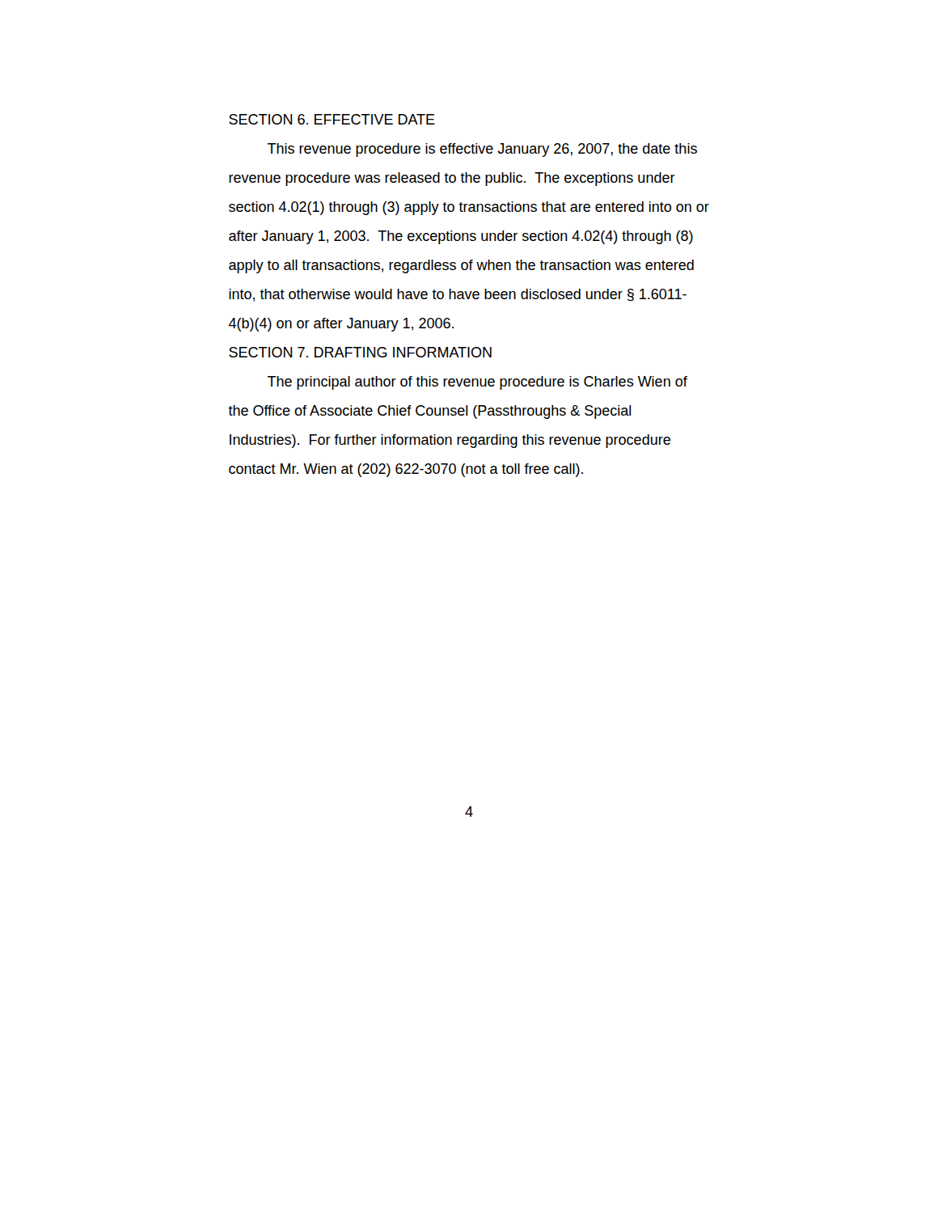SECTION 6. EFFECTIVE DATE
This revenue procedure is effective January 26, 2007, the date this revenue procedure was released to the public. The exceptions under section 4.02(1) through (3) apply to transactions that are entered into on or after January 1, 2003. The exceptions under section 4.02(4) through (8) apply to all transactions, regardless of when the transaction was entered into, that otherwise would have to have been disclosed under § 1.6011-4(b)(4) on or after January 1, 2006.
SECTION 7. DRAFTING INFORMATION
The principal author of this revenue procedure is Charles Wien of the Office of Associate Chief Counsel (Passthroughs & Special Industries). For further information regarding this revenue procedure contact Mr. Wien at (202) 622-3070 (not a toll free call).
4